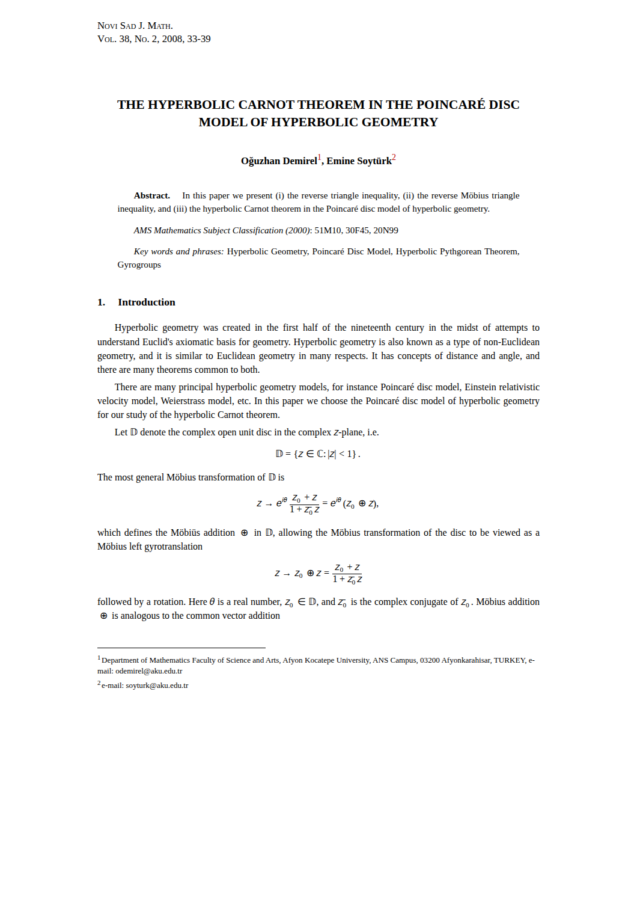Novi Sad J. Math.
Vol. 38, No. 2, 2008, 33-39
The Hyperbolic Carnot Theorem in the Poincaré Disc Model of Hyperbolic Geometry
Oğuzhan Demirel1, Emine Soytürk2
Abstract. In this paper we present (i) the reverse triangle inequality, (ii) the reverse Möbius triangle inequality, and (iii) the hyperbolic Carnot theorem in the Poincaré disc model of hyperbolic geometry.
AMS Mathematics Subject Classification (2000): 51M10, 30F45, 20N99
Key words and phrases: Hyperbolic Geometry, Poincaré Disc Model, Hyperbolic Pythgorean Theorem, Gyrogroups
1. Introduction
Hyperbolic geometry was created in the first half of the nineteenth century in the midst of attempts to understand Euclid's axiomatic basis for geometry. Hyperbolic geometry is also known as a type of non-Euclidean geometry, and it is similar to Euclidean geometry in many respects. It has concepts of distance and angle, and there are many theorems common to both.
There are many principal hyperbolic geometry models, for instance Poincaré disc model, Einstein relativistic velocity model, Weierstrass model, etc. In this paper we choose the Poincaré disc model of hyperbolic geometry for our study of the hyperbolic Carnot theorem.
Let 𝔻 denote the complex open unit disc in the complex z-plane, i.e.
𝔻 = { z∈ℂ: |z| <1 } .
The most general Möbius transformation of 𝔻 is
z → eiθ z0+z 1+z0¯z = eiθ ( z0⊕z ) ,
which defines the Möbiüs addition ⊕ in 𝔻, allowing the Möbius transformation of the disc to be viewed as a Möbius left gyrotranslation
z → z0 ⊕ z = z0+z 1+z0¯z
followed by a rotation. Here θ is a real number, z0∈𝔻, and z0¯ is the complex conjugate of z0. Möbius addition ⊕ is analogous to the common vector addition
1Department of Mathematics Faculty of Science and Arts, Afyon Kocatepe University, ANS Campus, 03200 Afyonkarahisar, TURKEY, e-mail: odemirel@aku.edu.tr
2e-mail: soyturk@aku.edu.tr